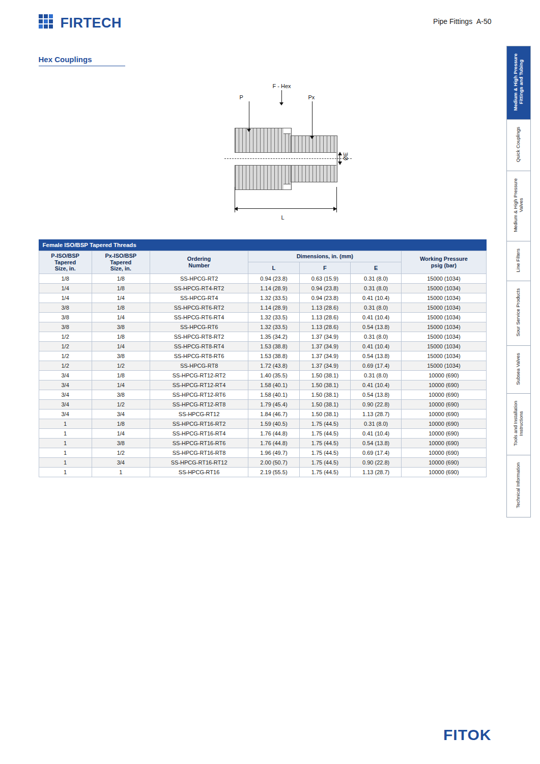FIRTECH
Pipe Fittings A-50
Hex Couplings
F - Hex P Px L ØE
Female ISO/BSP Tapered Threads
| P-ISO/BSP Tapered Size, in. | Px-ISO/BSP Tapered Size, in. | Ordering Number | Dimensions, in. (mm) | Working Pressure psig (bar) |
| --- | --- | --- | --- | --- |
| L | F | E |
| 1/8 | 1/8 | SS-HPCG-RT2 | 0.94 (23.8) | 0.63 (15.9) | 0.31 (8.0) | 15000 (1034) |
| 1/4 | 1/8 | SS-HPCG-RT4-RT2 | 1.14 (28.9) | 0.94 (23.8) | 0.31 (8.0) | 15000 (1034) |
| 1/4 | 1/4 | SS-HPCG-RT4 | 1.32 (33.5) | 0.94 (23.8) | 0.41 (10.4) | 15000 (1034) |
| 3/8 | 1/8 | SS-HPCG-RT6-RT2 | 1.14 (28.9) | 1.13 (28.6) | 0.31 (8.0) | 15000 (1034) |
| 3/8 | 1/4 | SS-HPCG-RT6-RT4 | 1.32 (33.5) | 1.13 (28.6) | 0.41 (10.4) | 15000 (1034) |
| 3/8 | 3/8 | SS-HPCG-RT6 | 1.32 (33.5) | 1.13 (28.6) | 0.54 (13.8) | 15000 (1034) |
| 1/2 | 1/8 | SS-HPCG-RT8-RT2 | 1.35 (34.2) | 1.37 (34.9) | 0.31 (8.0) | 15000 (1034) |
| 1/2 | 1/4 | SS-HPCG-RT8-RT4 | 1.53 (38.8) | 1.37 (34.9) | 0.41 (10.4) | 15000 (1034) |
| 1/2 | 3/8 | SS-HPCG-RT8-RT6 | 1.53 (38.8) | 1.37 (34.9) | 0.54 (13.8) | 15000 (1034) |
| 1/2 | 1/2 | SS-HPCG-RT8 | 1.72 (43.8) | 1.37 (34.9) | 0.69 (17.4) | 15000 (1034) |
| 3/4 | 1/8 | SS-HPCG-RT12-RT2 | 1.40 (35.5) | 1.50 (38.1) | 0.31 (8.0) | 10000 (690) |
| 3/4 | 1/4 | SS-HPCG-RT12-RT4 | 1.58 (40.1) | 1.50 (38.1) | 0.41 (10.4) | 10000 (690) |
| 3/4 | 3/8 | SS-HPCG-RT12-RT6 | 1.58 (40.1) | 1.50 (38.1) | 0.54 (13.8) | 10000 (690) |
| 3/4 | 1/2 | SS-HPCG-RT12-RT8 | 1.79 (45.4) | 1.50 (38.1) | 0.90 (22.8) | 10000 (690) |
| 3/4 | 3/4 | SS-HPCG-RT12 | 1.84 (46.7) | 1.50 (38.1) | 1.13 (28.7) | 10000 (690) |
| 1 | 1/8 | SS-HPCG-RT16-RT2 | 1.59 (40.5) | 1.75 (44.5) | 0.31 (8.0) | 10000 (690) |
| 1 | 1/4 | SS-HPCG-RT16-RT4 | 1.76 (44.8) | 1.75 (44.5) | 0.41 (10.4) | 10000 (690) |
| 1 | 3/8 | SS-HPCG-RT16-RT6 | 1.76 (44.8) | 1.75 (44.5) | 0.54 (13.8) | 10000 (690) |
| 1 | 1/2 | SS-HPCG-RT16-RT8 | 1.96 (49.7) | 1.75 (44.5) | 0.69 (17.4) | 10000 (690) |
| 1 | 3/4 | SS-HPCG-RT16-RT12 | 2.00 (50.7) | 1.75 (44.5) | 0.90 (22.8) | 10000 (690) |
| 1 | 1 | SS-HPCG-RT16 | 2.19 (55.5) | 1.75 (44.5) | 1.13 (28.7) | 10000 (690) |
Medium & High Pressure
Fittings and Tubing
Quick Couplings
Medium & High Pressure
Valves
Line Filters
Sour Service Products
Subsea Valves
Tools and Installation
Instructions
Technical Information
FITOK